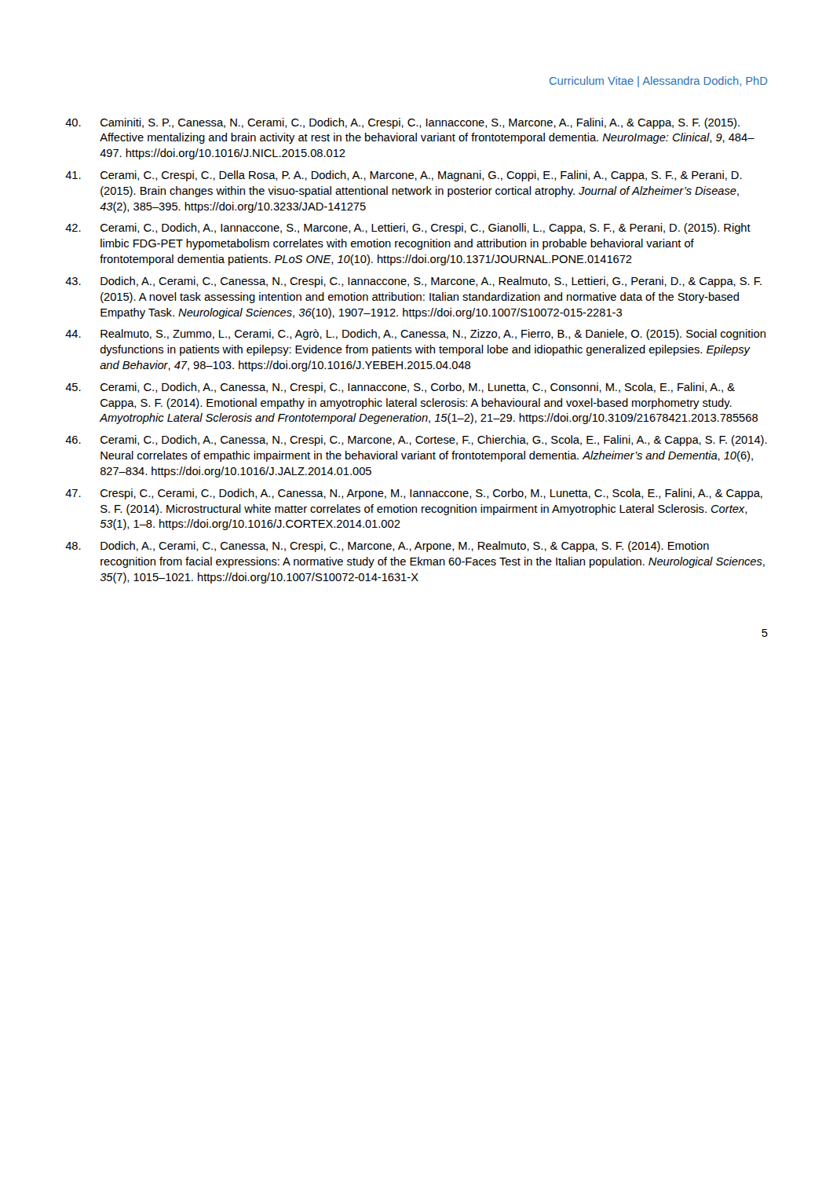Curriculum Vitae | Alessandra Dodich, PhD
40. Caminiti, S. P., Canessa, N., Cerami, C., Dodich, A., Crespi, C., Iannaccone, S., Marcone, A., Falini, A., & Cappa, S. F. (2015). Affective mentalizing and brain activity at rest in the behavioral variant of frontotemporal dementia. NeuroImage: Clinical, 9, 484–497. https://doi.org/10.1016/J.NICL.2015.08.012
41. Cerami, C., Crespi, C., Della Rosa, P. A., Dodich, A., Marcone, A., Magnani, G., Coppi, E., Falini, A., Cappa, S. F., & Perani, D. (2015). Brain changes within the visuo-spatial attentional network in posterior cortical atrophy. Journal of Alzheimer’s Disease, 43(2), 385–395. https://doi.org/10.3233/JAD-141275
42. Cerami, C., Dodich, A., Iannaccone, S., Marcone, A., Lettieri, G., Crespi, C., Gianolli, L., Cappa, S. F., & Perani, D. (2015). Right limbic FDG-PET hypometabolism correlates with emotion recognition and attribution in probable behavioral variant of frontotemporal dementia patients. PLoS ONE, 10(10). https://doi.org/10.1371/JOURNAL.PONE.0141672
43. Dodich, A., Cerami, C., Canessa, N., Crespi, C., Iannaccone, S., Marcone, A., Realmuto, S., Lettieri, G., Perani, D., & Cappa, S. F. (2015). A novel task assessing intention and emotion attribution: Italian standardization and normative data of the Story-based Empathy Task. Neurological Sciences, 36(10), 1907–1912. https://doi.org/10.1007/S10072-015-2281-3
44. Realmuto, S., Zummo, L., Cerami, C., Agrò, L., Dodich, A., Canessa, N., Zizzo, A., Fierro, B., & Daniele, O. (2015). Social cognition dysfunctions in patients with epilepsy: Evidence from patients with temporal lobe and idiopathic generalized epilepsies. Epilepsy and Behavior, 47, 98–103. https://doi.org/10.1016/J.YEBEH.2015.04.048
45. Cerami, C., Dodich, A., Canessa, N., Crespi, C., Iannaccone, S., Corbo, M., Lunetta, C., Consonni, M., Scola, E., Falini, A., & Cappa, S. F. (2014). Emotional empathy in amyotrophic lateral sclerosis: A behavioural and voxel-based morphometry study. Amyotrophic Lateral Sclerosis and Frontotemporal Degeneration, 15(1–2), 21–29. https://doi.org/10.3109/21678421.2013.785568
46. Cerami, C., Dodich, A., Canessa, N., Crespi, C., Marcone, A., Cortese, F., Chierchia, G., Scola, E., Falini, A., & Cappa, S. F. (2014). Neural correlates of empathic impairment in the behavioral variant of frontotemporal dementia. Alzheimer’s and Dementia, 10(6), 827–834. https://doi.org/10.1016/J.JALZ.2014.01.005
47. Crespi, C., Cerami, C., Dodich, A., Canessa, N., Arpone, M., Iannaccone, S., Corbo, M., Lunetta, C., Scola, E., Falini, A., & Cappa, S. F. (2014). Microstructural white matter correlates of emotion recognition impairment in Amyotrophic Lateral Sclerosis. Cortex, 53(1), 1–8. https://doi.org/10.1016/J.CORTEX.2014.01.002
48. Dodich, A., Cerami, C., Canessa, N., Crespi, C., Marcone, A., Arpone, M., Realmuto, S., & Cappa, S. F. (2014). Emotion recognition from facial expressions: A normative study of the Ekman 60-Faces Test in the Italian population. Neurological Sciences, 35(7), 1015–1021. https://doi.org/10.1007/S10072-014-1631-X
5